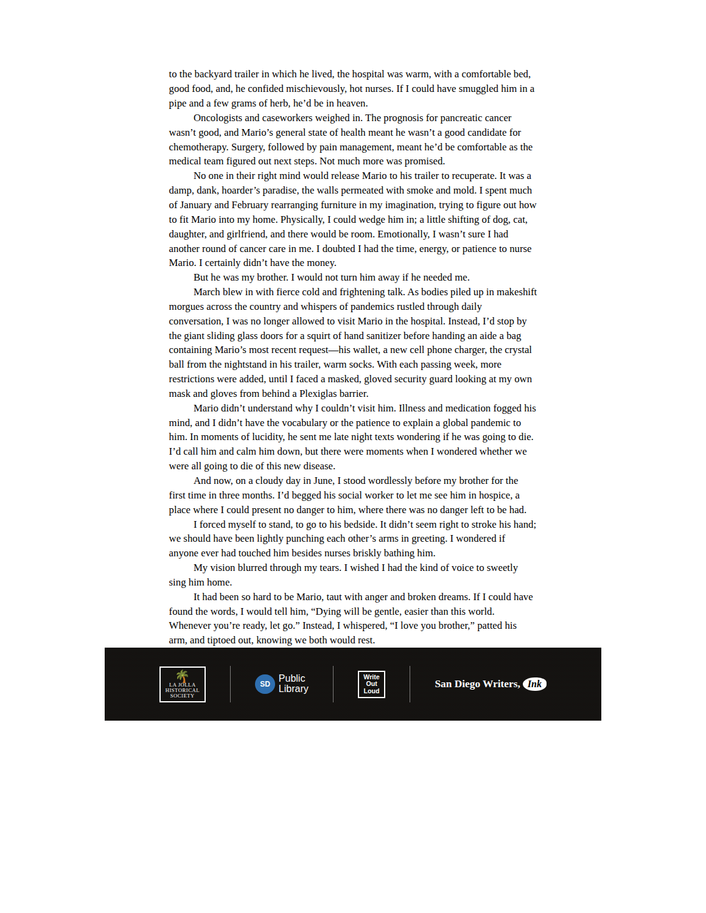to the backyard trailer in which he lived, the hospital was warm, with a comfortable bed, good food, and, he confided mischievously, hot nurses. If I could have smuggled him in a pipe and a few grams of herb, he’d be in heaven.
Oncologists and caseworkers weighed in. The prognosis for pancreatic cancer wasn’t good, and Mario’s general state of health meant he wasn’t a good candidate for chemotherapy. Surgery, followed by pain management, meant he’d be comfortable as the medical team figured out next steps. Not much more was promised.
No one in their right mind would release Mario to his trailer to recuperate. It was a damp, dank, hoarder’s paradise, the walls permeated with smoke and mold. I spent much of January and February rearranging furniture in my imagination, trying to figure out how to fit Mario into my home. Physically, I could wedge him in; a little shifting of dog, cat, daughter, and girlfriend, and there would be room. Emotionally, I wasn’t sure I had another round of cancer care in me. I doubted I had the time, energy, or patience to nurse Mario. I certainly didn’t have the money.
But he was my brother. I would not turn him away if he needed me.
March blew in with fierce cold and frightening talk. As bodies piled up in makeshift morgues across the country and whispers of pandemics rustled through daily conversation, I was no longer allowed to visit Mario in the hospital. Instead, I’d stop by the giant sliding glass doors for a squirt of hand sanitizer before handing an aide a bag containing Mario’s most recent request—his wallet, a new cell phone charger, the crystal ball from the nightstand in his trailer, warm socks. With each passing week, more restrictions were added, until I faced a masked, gloved security guard looking at my own mask and gloves from behind a Plexiglas barrier.
Mario didn’t understand why I couldn’t visit him. Illness and medication fogged his mind, and I didn’t have the vocabulary or the patience to explain a global pandemic to him. In moments of lucidity, he sent me late night texts wondering if he was going to die. I’d call him and calm him down, but there were moments when I wondered whether we were all going to die of this new disease.
And now, on a cloudy day in June, I stood wordlessly before my brother for the first time in three months. I’d begged his social worker to let me see him in hospice, a place where I could present no danger to him, where there was no danger left to be had.
I forced myself to stand, to go to his bedside. It didn’t seem right to stroke his hand; we should have been lightly punching each other’s arms in greeting. I wondered if anyone ever had touched him besides nurses briskly bathing him.
My vision blurred through my tears. I wished I had the kind of voice to sweetly sing him home.
It had been so hard to be Mario, taut with anger and broken dreams. If I could have found the words, I would tell him, “Dying will be gentle, easier than this world. Whenever you’re ready, let go.” Instead, I whispered, “I love you brother,” patted his arm, and tiptoed out, knowing we both would rest.
🌴
LA JOLLA
HISTORICAL SOCIETY
SD
Public
Library
Write
Out
Loud
San Diego Writers, Ink